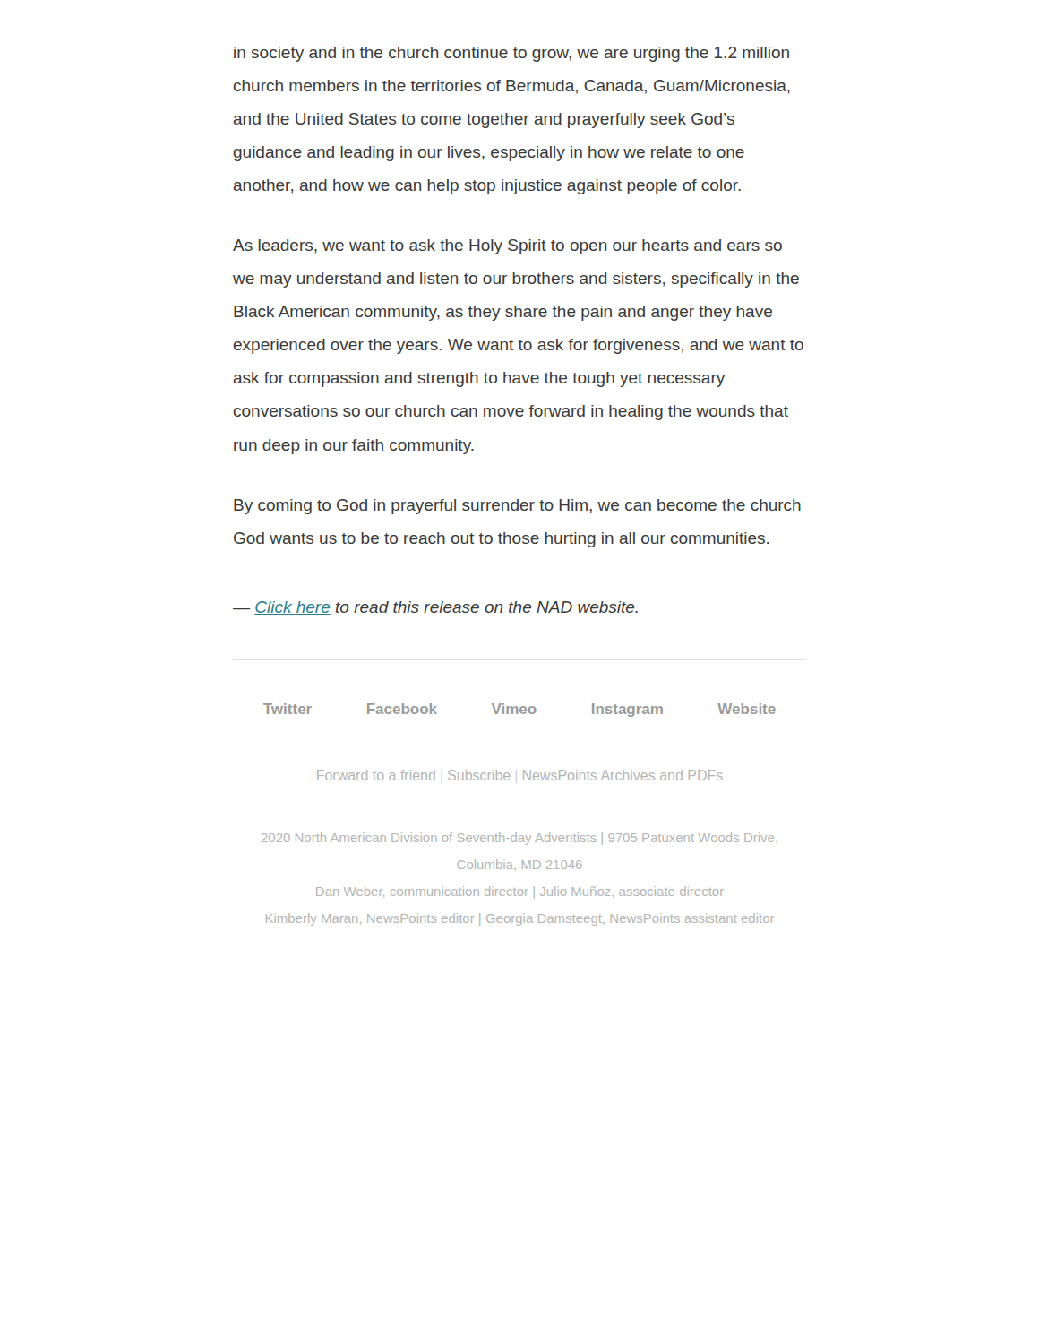in society and in the church continue to grow, we are urging the 1.2 million church members in the territories of Bermuda, Canada, Guam/Micronesia, and the United States to come together and prayerfully seek God’s guidance and leading in our lives, especially in how we relate to one another, and how we can help stop injustice against people of color.
As leaders, we want to ask the Holy Spirit to open our hearts and ears so we may understand and listen to our brothers and sisters, specifically in the Black American community, as they share the pain and anger they have experienced over the years. We want to ask for forgiveness, and we want to ask for compassion and strength to have the tough yet necessary conversations so our church can move forward in healing the wounds that run deep in our faith community.
By coming to God in prayerful surrender to Him, we can become the church God wants us to be to reach out to those hurting in all our communities.
— Click here to read this release on the NAD website.
Twitter Facebook Vimeo Instagram Website
Forward to a friend|Subscribe|NewsPoints Archives and PDFs
2020 North American Division of Seventh-day Adventists | 9705 Patuxent Woods Drive, Columbia, MD 21046
Dan Weber, communication director | Julio Muñoz, associate director
Kimberly Maran, NewsPoints editor | Georgia Damsteegt, NewsPoints assistant editor